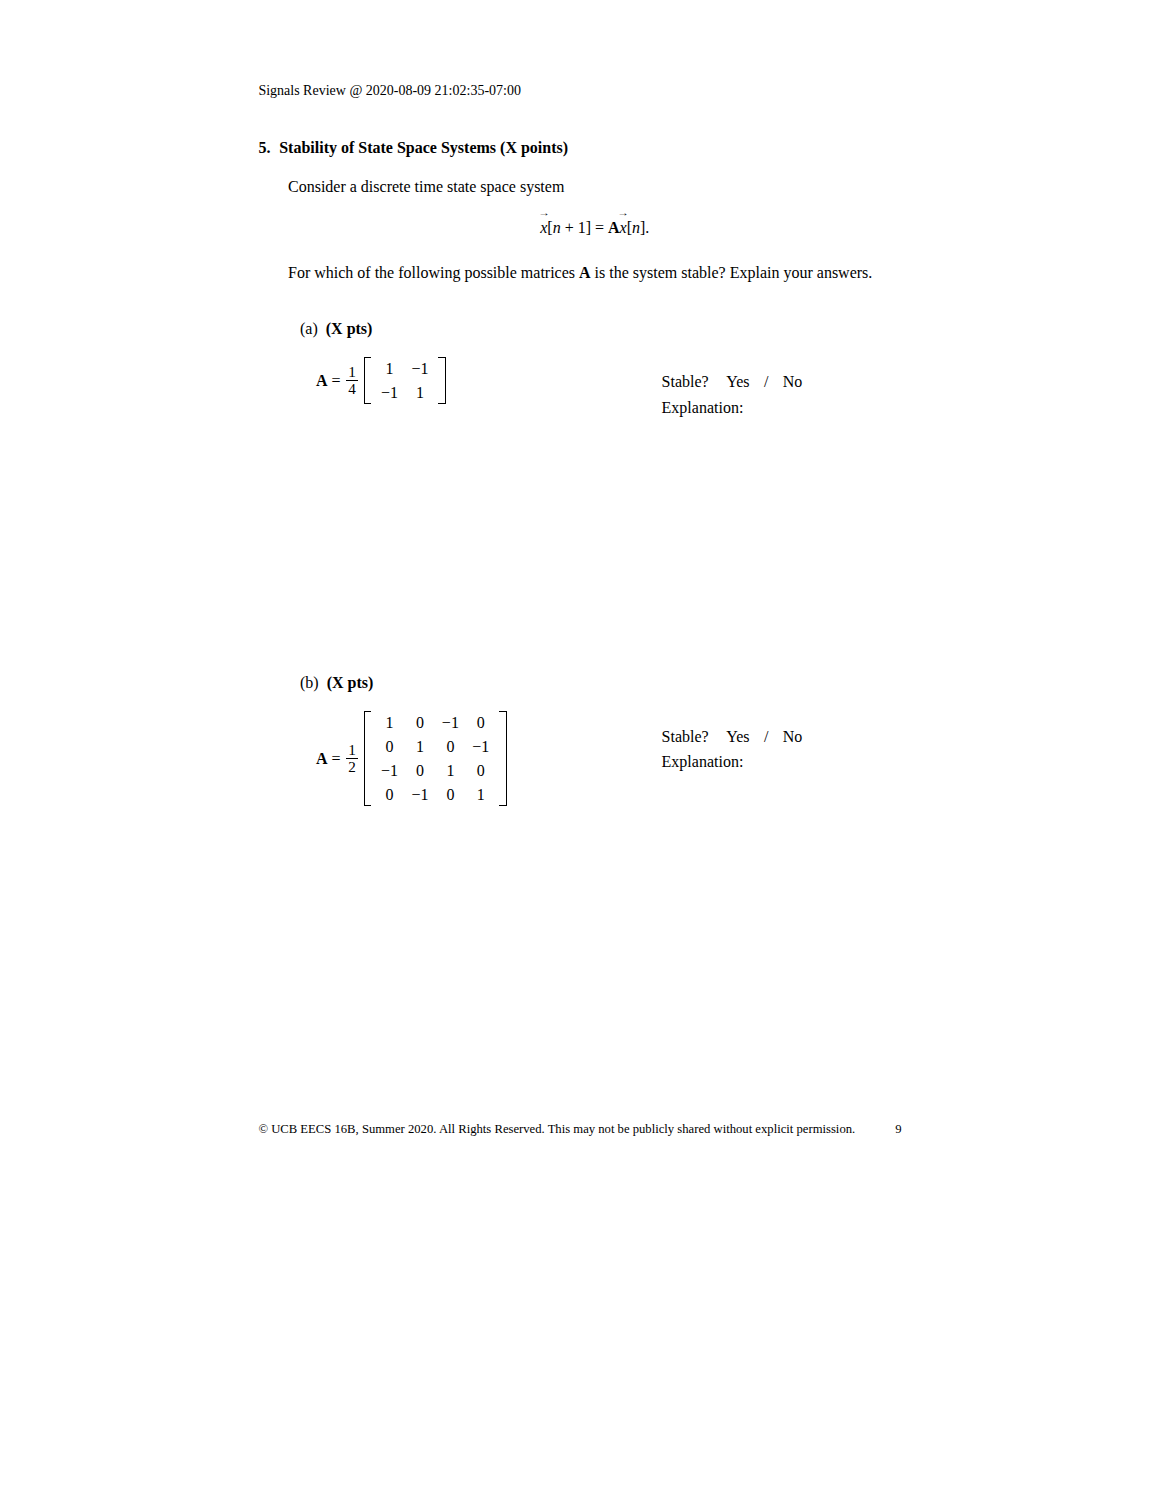Signals Review @ 2020-08-09 21:02:35-07:00
5.
Stability of State Space Systems (X points)
Consider a discrete time state space system
x[n + 1] = Ax[n].
For which of the following possible matrices A is the system stable? Explain your answers.
(a) (X pts)
A = 14
| 1 | −1 |
| −1 | 1 |
Stable?Yes/No
Explanation:
(b) (X pts)
A = 12
| 1 | 0 | −1 | 0 |
| 0 | 1 | 0 | −1 |
| −1 | 0 | 1 | 0 |
| 0 | −1 | 0 | 1 |
Stable?Yes/No
Explanation:
© UCB EECS 16B, Summer 2020. All Rights Reserved. This may not be publicly shared without explicit permission. 9